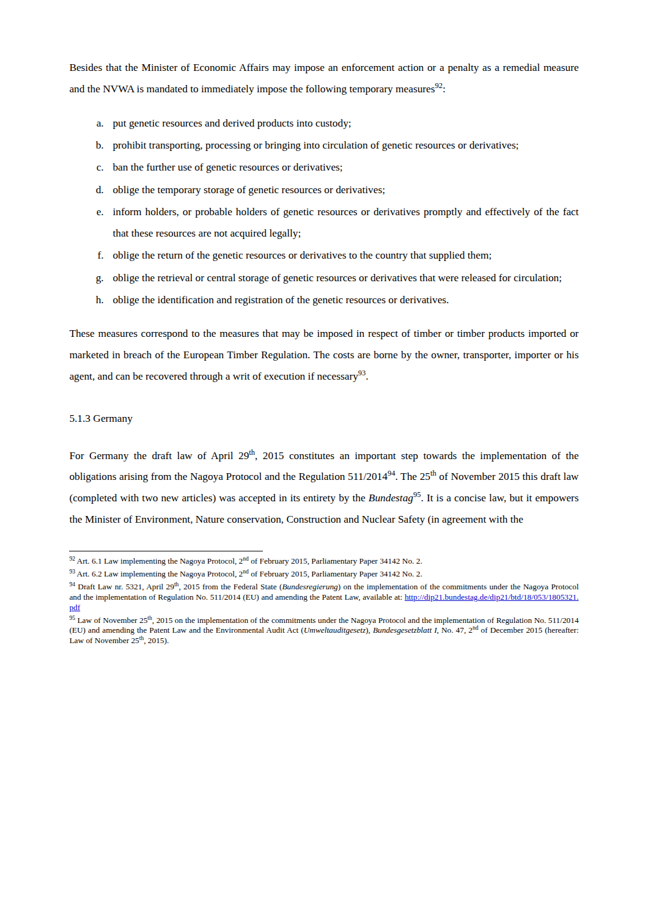Besides that the Minister of Economic Affairs may impose an enforcement action or a penalty as a remedial measure and the NVWA is mandated to immediately impose the following temporary measures92:
put genetic resources and derived products into custody;
prohibit transporting, processing or bringing into circulation of genetic resources or derivatives;
ban the further use of genetic resources or derivatives;
oblige the temporary storage of genetic resources or derivatives;
inform holders, or probable holders of genetic resources or derivatives promptly and effectively of the fact that these resources are not acquired legally;
oblige the return of the genetic resources or derivatives to the country that supplied them;
oblige the retrieval or central storage of genetic resources or derivatives that were released for circulation;
oblige the identification and registration of the genetic resources or derivatives.
These measures correspond to the measures that may be imposed in respect of timber or timber products imported or marketed in breach of the European Timber Regulation. The costs are borne by the owner, transporter, importer or his agent, and can be recovered through a writ of execution if necessary93.
5.1.3 Germany
For Germany the draft law of April 29th, 2015 constitutes an important step towards the implementation of the obligations arising from the Nagoya Protocol and the Regulation 511/201494. The 25th of November 2015 this draft law (completed with two new articles) was accepted in its entirety by the Bundestag95. It is a concise law, but it empowers the Minister of Environment, Nature conservation, Construction and Nuclear Safety (in agreement with the
92 Art. 6.1 Law implementing the Nagoya Protocol, 2nd of February 2015, Parliamentary Paper 34142 No. 2.
93 Art. 6.2 Law implementing the Nagoya Protocol, 2nd of February 2015, Parliamentary Paper 34142 No. 2.
94 Draft Law nr. 5321, April 29th, 2015 from the Federal State (Bundesregierung) on the implementation of the commitments under the Nagoya Protocol and the implementation of Regulation No. 511/2014 (EU) and amending the Patent Law, available at: http://dip21.bundestag.de/dip21/btd/18/053/1805321.pdf
95 Law of November 25th, 2015 on the implementation of the commitments under the Nagoya Protocol and the implementation of Regulation No. 511/2014 (EU) and amending the Patent Law and the Environmental Audit Act (Umweltauditgesetz), Bundesgesetzblatt I, No. 47, 2nd of December 2015 (hereafter: Law of November 25th, 2015).